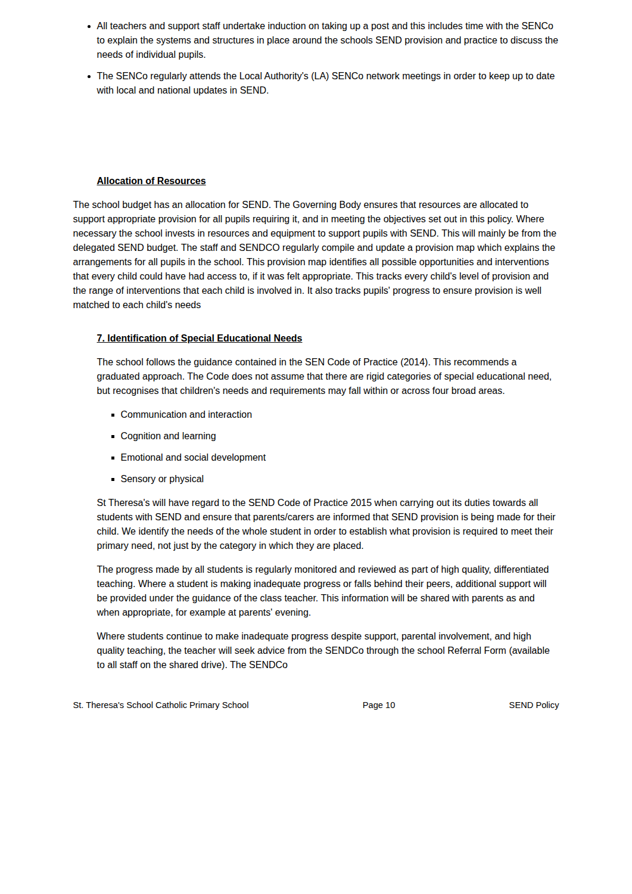All teachers and support staff undertake induction on taking up a post and this includes time with the SENCo to explain the systems and structures in place around the schools SEND provision and practice to discuss the needs of individual pupils.
The SENCo regularly attends the Local Authority's (LA) SENCo network meetings in order to keep up to date with local and national updates in SEND.
Allocation of Resources
The school budget has an allocation for SEND. The Governing Body ensures that resources are allocated to support appropriate provision for all pupils requiring it, and in meeting the objectives set out in this policy. Where necessary the school invests in resources and equipment to support pupils with SEND. This will mainly be from the delegated SEND budget. The staff and SENDCO regularly compile and update a provision map which explains the arrangements for all pupils in the school. This provision map identifies all possible opportunities and interventions that every child could have had access to, if it was felt appropriate. This tracks every child's level of provision and the range of interventions that each child is involved in. It also tracks pupils' progress to ensure provision is well matched to each child's needs
7. Identification of Special Educational Needs
The school follows the guidance contained in the SEN Code of Practice (2014). This recommends a graduated approach. The Code does not assume that there are rigid categories of special educational need, but recognises that children's needs and requirements may fall within or across four broad areas.
Communication and interaction
Cognition and learning
Emotional and social development
Sensory or physical
St Theresa's will have regard to the SEND Code of Practice 2015 when carrying out its duties towards all students with SEND and ensure that parents/carers are informed that SEND provision is being made for their child. We identify the needs of the whole student in order to establish what provision is required to meet their primary need, not just by the category in which they are placed.
The progress made by all students is regularly monitored and reviewed as part of high quality, differentiated teaching. Where a student is making inadequate progress or falls behind their peers, additional support will be provided under the guidance of the class teacher. This information will be shared with parents as and when appropriate, for example at parents' evening.
Where students continue to make inadequate progress despite support, parental involvement, and high quality teaching, the teacher will seek advice from the SENDCo through the school Referral Form (available to all staff on the shared drive). The SENDCo
St. Theresa's School Catholic Primary School Page 10 SEND Policy